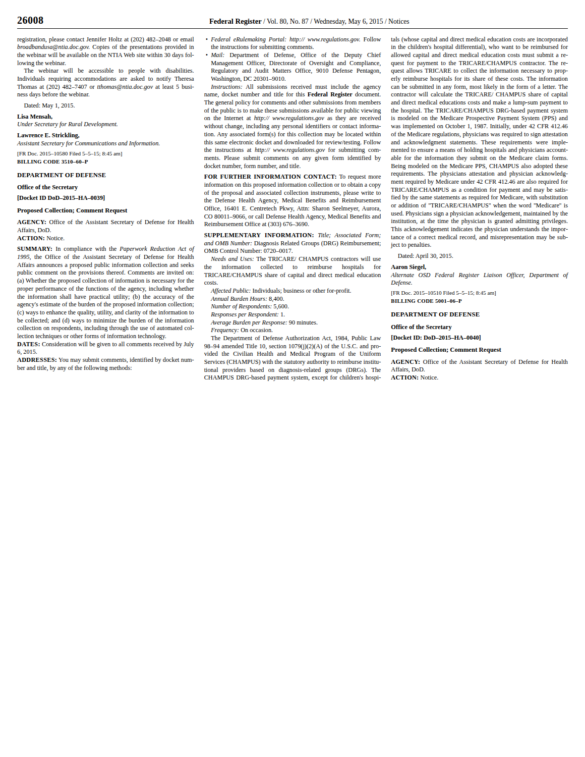26008
Federal Register / Vol. 80, No. 87 / Wednesday, May 6, 2015 / Notices
registration, please contact Jennifer Holtz at (202) 482–2048 or email broadbandusa@ntia.doc.gov. Copies of the presentations provided in the webinar will be available on the NTIA Web site within 30 days following the webinar.
The webinar will be accessible to people with disabilities. Individuals requiring accommodations are asked to notify Theresa Thomas at (202) 482–7407 or tthomas@ntia.doc.gov at least 5 business days before the webinar.
Dated: May 1, 2015.
Lisa Mensah,
Under Secretary for Rural Development.
Lawrence E. Strickling,
Assistant Secretary for Communications and Information.
[FR Doc. 2015–10580 Filed 5–5–15; 8:45 am]
BILLING CODE 3510–60–P
DEPARTMENT OF DEFENSE
Office of the Secretary
[Docket ID DoD–2015–HA–0039]
Proposed Collection; Comment Request
AGENCY: Office of the Assistant Secretary of Defense for Health Affairs, DoD.
ACTION: Notice.
SUMMARY: In compliance with the Paperwork Reduction Act of 1995, the Office of the Assistant Secretary of Defense for Health Affairs announces a proposed public information collection and seeks public comment on the provisions thereof. Comments are invited on: (a) Whether the proposed collection of information is necessary for the proper performance of the functions of the agency, including whether the information shall have practical utility; (b) the accuracy of the agency's estimate of the burden of the proposed information collection; (c) ways to enhance the quality, utility, and clarity of the information to be collected; and (d) ways to minimize the burden of the information collection on respondents, including through the use of automated collection techniques or other forms of information technology.
DATES: Consideration will be given to all comments received by July 6, 2015.
ADDRESSES: You may submit comments, identified by docket number and title, by any of the following methods:
Federal eRulemaking Portal: http:// www.regulations.gov. Follow the instructions for submitting comments.
Mail: Department of Defense, Office of the Deputy Chief Management Officer, Directorate of Oversight and Compliance, Regulatory and Audit Matters Office, 9010 Defense Pentagon, Washington, DC 20301–9010.
Instructions: All submissions received must include the agency name, docket number and title for this Federal Register document. The general policy for comments and other submissions from members of the public is to make these submissions available for public viewing on the Internet at http:// www.regulations.gov as they are received without change, including any personal identifiers or contact information. Any associated form(s) for this collection may be located within this same electronic docket and downloaded for review/testing. Follow the instructions at http:// www.regulations.gov for submitting comments. Please submit comments on any given form identified by docket number, form number, and title.
FOR FURTHER INFORMATION CONTACT: To request more information on this proposed information collection or to obtain a copy of the proposal and associated collection instruments, please write to the Defense Health Agency, Medical Benefits and Reimbursement Office, 16401 E. Centretech Pkwy, Attn: Sharon Seelmeyer, Aurora, CO 80011–9066, or call Defense Health Agency, Medical Benefits and Reimbursement Office at (303) 676–3690.
SUPPLEMENTARY INFORMATION: Title; Associated Form; and OMB Number: Diagnosis Related Groups (DRG) Reimbursement; OMB Control Number: 0720–0017.
Needs and Uses: The TRICARE/ CHAMPUS contractors will use the information collected to reimburse hospitals for TRICARE/CHAMPUS share of capital and direct medical education costs.
Affected Public: Individuals; business or other for-profit.
Annual Burden Hours: 8,400.
Number of Respondents: 5,600.
Responses per Respondent: 1.
Average Burden per Response: 90 minutes.
Frequency: On occasion.
The Department of Defense Authorization Act, 1984, Public Law 98–94 amended Title 10, section 1079(j)(2)(A) of the U.S.C. and provided the Civilian Health and Medical Program of the Uniform Services (CHAMPUS) with the statutory authority to reimburse institutional providers based on diagnosis-related groups (DRGs). The CHAMPUS DRG-based payment system, except for children's hospitals (whose capital and direct medical education costs are incorporated in the children's hospital differential), who want to be reimbursed for allowed capital and direct medical education costs must submit a request for payment to the TRICARE/CHAMPUS contractor. The request allows TRICARE to collect the information necessary to properly reimburse hospitals for its share of these costs. The information can be submitted in any form, most likely in the form of a letter. The contractor will calculate the TRICARE/ CHAMPUS share of capital and direct medical educations costs and make a lump-sum payment to the hospital. The TRICARE/CHAMPUS DRG-based payment system is modeled on the Medicare Prospective Payment System (PPS) and was implemented on October 1, 1987. Initially, under 42 CFR 412.46 of the Medicare regulations, physicians was required to sign attestation and acknowledgment statements. These requirements were implemented to ensure a means of holding hospitals and physicians accountable for the information they submit on the Medicare claim forms. Being modeled on the Medicare PPS, CHAMPUS also adopted these requirements. The physicians attestation and physician acknowledgment required by Medicare under 42 CFR 412.46 are also required for TRICARE/CHAMPUS as a condition for payment and may be satisfied by the same statements as required for Medicare, with substitution or addition of ''TRICARE/CHAMPUS'' when the word ''Medicare'' is used. Physicians sign a physician acknowledgement, maintained by the institution, at the time the physician is granted admitting privileges. This acknowledgement indicates the physician understands the importance of a correct medical record, and misrepresentation may be subject to penalties.
Dated: April 30, 2015.
Aaron Siegel,
Alternate OSD Federal Register Liaison Officer, Department of Defense.
[FR Doc. 2015–10510 Filed 5–5–15; 8:45 am]
BILLING CODE 5001–06–P
DEPARTMENT OF DEFENSE
Office of the Secretary
[Docket ID: DoD–2015–HA–0040]
Proposed Collection; Comment Request
AGENCY: Office of the Assistant Secretary of Defense for Health Affairs, DoD.
ACTION: Notice.